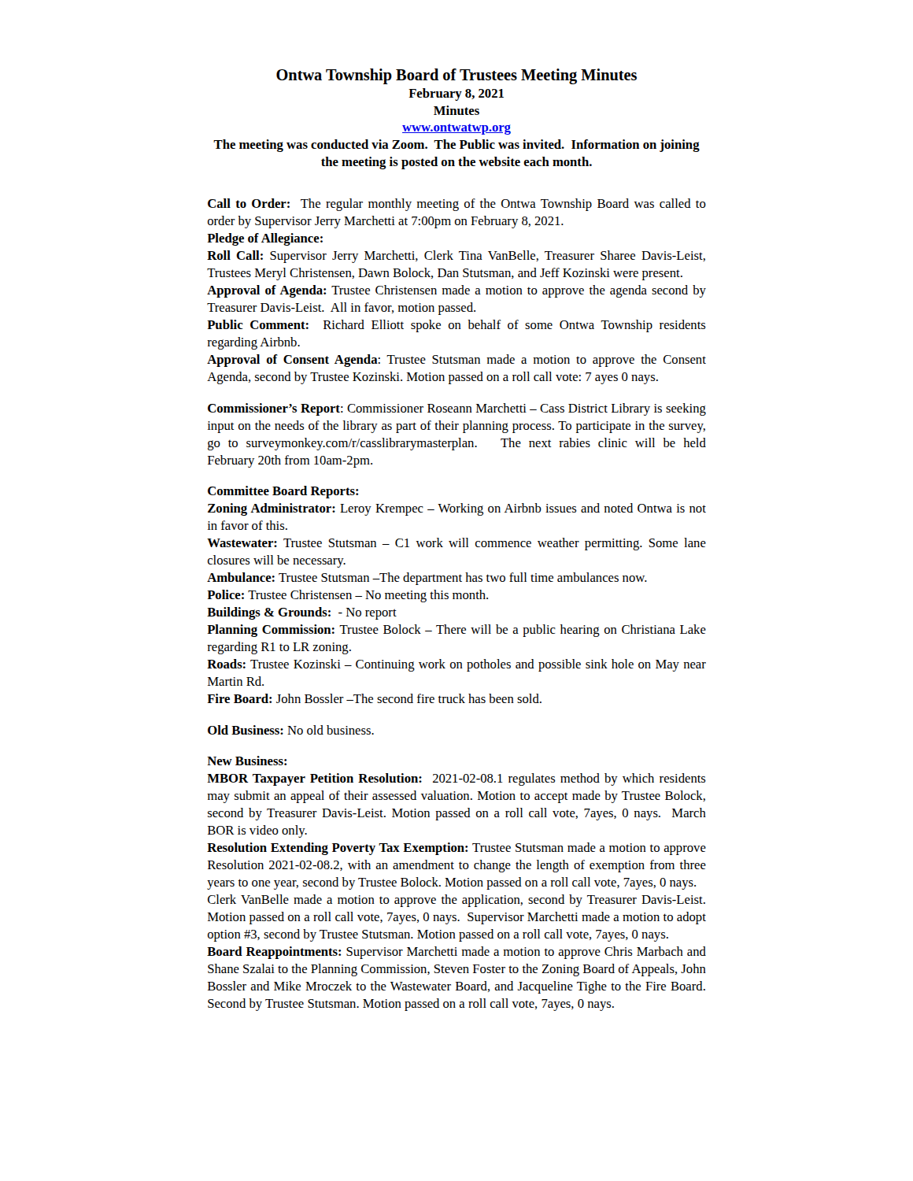Ontwa Township Board of Trustees Meeting Minutes
February 8, 2021
Minutes
www.ontwatwp.org
The meeting was conducted via Zoom. The Public was invited. Information on joining the meeting is posted on the website each month.
Call to Order: The regular monthly meeting of the Ontwa Township Board was called to order by Supervisor Jerry Marchetti at 7:00pm on February 8, 2021.
Pledge of Allegiance:
Roll Call: Supervisor Jerry Marchetti, Clerk Tina VanBelle, Treasurer Sharee Davis-Leist, Trustees Meryl Christensen, Dawn Bolock, Dan Stutsman, and Jeff Kozinski were present.
Approval of Agenda: Trustee Christensen made a motion to approve the agenda second by Treasurer Davis-Leist. All in favor, motion passed.
Public Comment: Richard Elliott spoke on behalf of some Ontwa Township residents regarding Airbnb.
Approval of Consent Agenda: Trustee Stutsman made a motion to approve the Consent Agenda, second by Trustee Kozinski. Motion passed on a roll call vote: 7 ayes 0 nays.
Commissioner’s Report: Commissioner Roseann Marchetti – Cass District Library is seeking input on the needs of the library as part of their planning process. To participate in the survey, go to surveymonkey.com/r/casslibrarymasterplan. The next rabies clinic will be held February 20th from 10am-2pm.
Committee Board Reports:
Zoning Administrator: Leroy Krempec – Working on Airbnb issues and noted Ontwa is not in favor of this.
Wastewater: Trustee Stutsman – C1 work will commence weather permitting. Some lane closures will be necessary.
Ambulance: Trustee Stutsman –The department has two full time ambulances now.
Police: Trustee Christensen – No meeting this month.
Buildings & Grounds: - No report
Planning Commission: Trustee Bolock – There will be a public hearing on Christiana Lake regarding R1 to LR zoning.
Roads: Trustee Kozinski – Continuing work on potholes and possible sink hole on May near Martin Rd.
Fire Board: John Bossler –The second fire truck has been sold.
Old Business: No old business.
New Business:
MBOR Taxpayer Petition Resolution: 2021-02-08.1 regulates method by which residents may submit an appeal of their assessed valuation. Motion to accept made by Trustee Bolock, second by Treasurer Davis-Leist. Motion passed on a roll call vote, 7ayes, 0 nays. March BOR is video only.
Resolution Extending Poverty Tax Exemption: Trustee Stutsman made a motion to approve Resolution 2021-02-08.2, with an amendment to change the length of exemption from three years to one year, second by Trustee Bolock. Motion passed on a roll call vote, 7ayes, 0 nays.
Clerk VanBelle made a motion to approve the application, second by Treasurer Davis-Leist. Motion passed on a roll call vote, 7ayes, 0 nays. Supervisor Marchetti made a motion to adopt option #3, second by Trustee Stutsman. Motion passed on a roll call vote, 7ayes, 0 nays.
Board Reappointments: Supervisor Marchetti made a motion to approve Chris Marbach and Shane Szalai to the Planning Commission, Steven Foster to the Zoning Board of Appeals, John Bossler and Mike Mroczek to the Wastewater Board, and Jacqueline Tighe to the Fire Board. Second by Trustee Stutsman. Motion passed on a roll call vote, 7ayes, 0 nays.